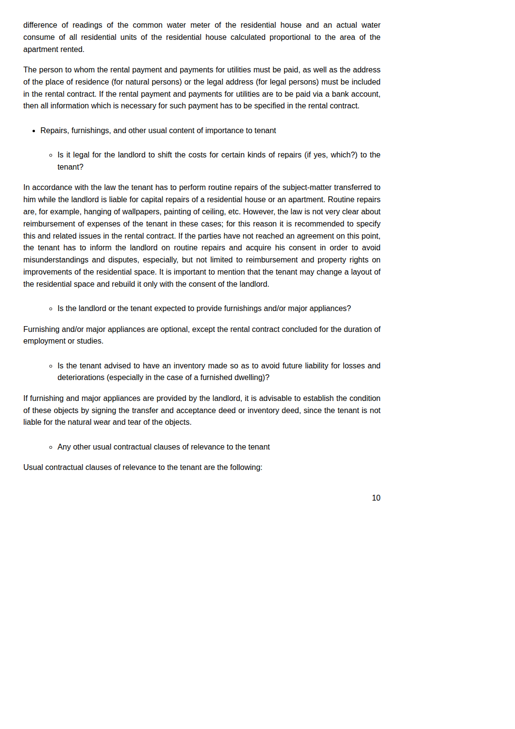difference of readings of the common water meter of the residential house and an actual water consume of all residential units of the residential house calculated proportional to the area of the apartment rented.
The person to whom the rental payment and payments for utilities must be paid, as well as the address of the place of residence (for natural persons) or the legal address (for legal persons) must be included in the rental contract. If the rental payment and payments for utilities are to be paid via a bank account, then all information which is necessary for such payment has to be specified in the rental contract.
Repairs, furnishings, and other usual content of importance to tenant
Is it legal for the landlord to shift the costs for certain kinds of repairs (if yes, which?) to the tenant?
In accordance with the law the tenant has to perform routine repairs of the subject-matter transferred to him while the landlord is liable for capital repairs of a residential house or an apartment. Routine repairs are, for example, hanging of wallpapers, painting of ceiling, etc. However, the law is not very clear about reimbursement of expenses of the tenant in these cases; for this reason it is recommended to specify this and related issues in the rental contract. If the parties have not reached an agreement on this point, the tenant has to inform the landlord on routine repairs and acquire his consent in order to avoid misunderstandings and disputes, especially, but not limited to reimbursement and property rights on improvements of the residential space. It is important to mention that the tenant may change a layout of the residential space and rebuild it only with the consent of the landlord.
Is the landlord or the tenant expected to provide furnishings and/or major appliances?
Furnishing and/or major appliances are optional, except the rental contract concluded for the duration of employment or studies.
Is the tenant advised to have an inventory made so as to avoid future liability for losses and deteriorations (especially in the case of a furnished dwelling)?
If furnishing and major appliances are provided by the landlord, it is advisable to establish the condition of these objects by signing the transfer and acceptance deed or inventory deed, since the tenant is not liable for the natural wear and tear of the objects.
Any other usual contractual clauses of relevance to the tenant
Usual contractual clauses of relevance to the tenant are the following:
10